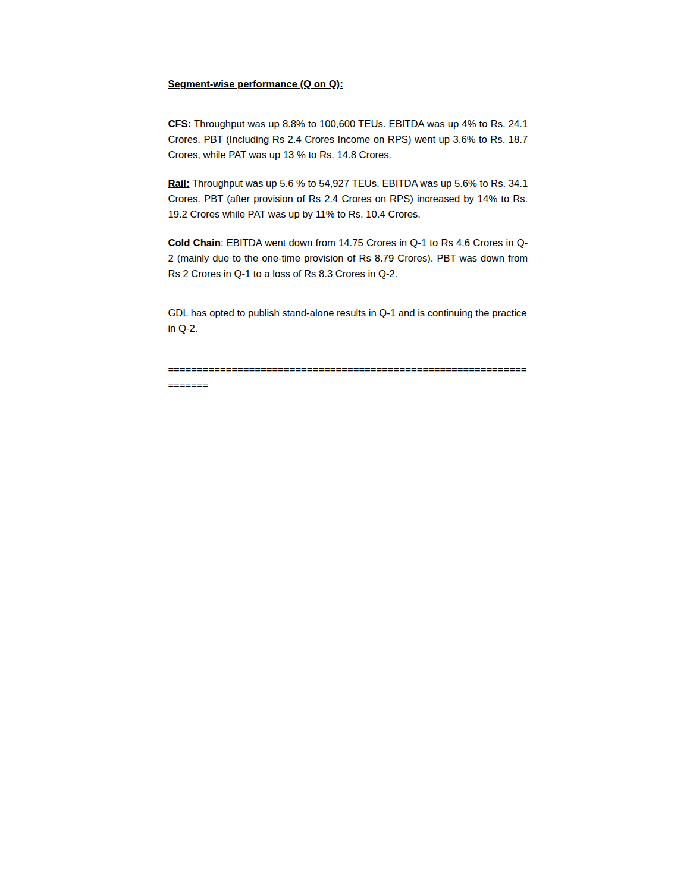Segment-wise performance (Q on Q):
CFS: Throughput was up 8.8% to 100,600 TEUs. EBITDA was up 4% to Rs. 24.1 Crores. PBT (Including Rs 2.4 Crores Income on RPS) went up 3.6% to Rs. 18.7 Crores, while PAT was up 13 % to Rs. 14.8 Crores.
Rail: Throughput was up 5.6 % to 54,927 TEUs. EBITDA was up 5.6% to Rs. 34.1 Crores. PBT (after provision of Rs 2.4 Crores on RPS) increased by 14% to Rs. 19.2 Crores while PAT was up by 11% to Rs. 10.4 Crores.
Cold Chain: EBITDA went down from 14.75 Crores in Q-1 to Rs 4.6 Crores in Q-2 (mainly due to the one-time provision of Rs 8.79 Crores). PBT was down from Rs 2 Crores in Q-1 to a loss of Rs 8.3 Crores in Q-2.
GDL has opted to publish stand-alone results in Q-1 and is continuing the practice in Q-2.
=====================================================================